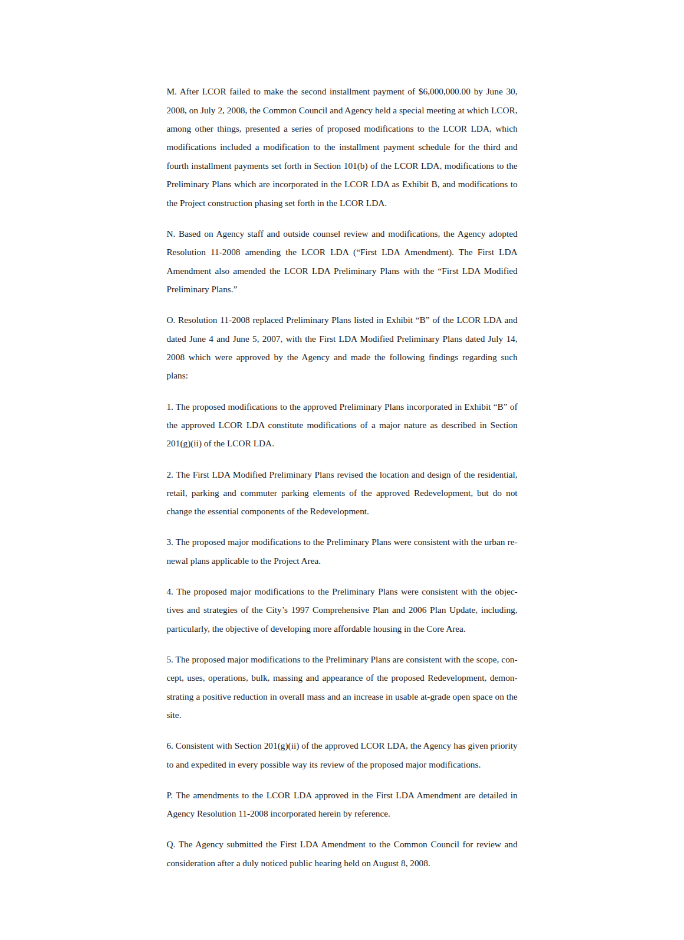M. After LCOR failed to make the second installment payment of $6,000,000.00 by June 30, 2008, on July 2, 2008, the Common Council and Agency held a special meeting at which LCOR, among other things, presented a series of proposed modifications to the LCOR LDA, which modifications included a modification to the installment payment schedule for the third and fourth installment payments set forth in Section 101(b) of the LCOR LDA, modifications to the Preliminary Plans which are incorporated in the LCOR LDA as Exhibit B, and modifications to the Project construction phasing set forth in the LCOR LDA.
N. Based on Agency staff and outside counsel review and modifications, the Agency adopted Resolution 11-2008 amending the LCOR LDA (“First LDA Amendment). The First LDA Amendment also amended the LCOR LDA Preliminary Plans with the “First LDA Modified Preliminary Plans.”
O. Resolution 11-2008 replaced Preliminary Plans listed in Exhibit “B” of the LCOR LDA and dated June 4 and June 5, 2007, with the First LDA Modified Preliminary Plans dated July 14, 2008 which were approved by the Agency and made the following findings regarding such plans:
1. The proposed modifications to the approved Preliminary Plans incorporated in Exhibit “B” of the approved LCOR LDA constitute modifications of a major nature as described in Section 201(g)(ii) of the LCOR LDA.
2. The First LDA Modified Preliminary Plans revised the location and design of the residential, retail, parking and commuter parking elements of the approved Redevelopment, but do not change the essential components of the Redevelopment.
3. The proposed major modifications to the Preliminary Plans were consistent with the urban renewal plans applicable to the Project Area.
4. The proposed major modifications to the Preliminary Plans were consistent with the objectives and strategies of the City’s 1997 Comprehensive Plan and 2006 Plan Update, including, particularly, the objective of developing more affordable housing in the Core Area.
5. The proposed major modifications to the Preliminary Plans are consistent with the scope, concept, uses, operations, bulk, massing and appearance of the proposed Redevelopment, demonstrating a positive reduction in overall mass and an increase in usable at-grade open space on the site.
6. Consistent with Section 201(g)(ii) of the approved LCOR LDA, the Agency has given priority to and expedited in every possible way its review of the proposed major modifications.
P. The amendments to the LCOR LDA approved in the First LDA Amendment are detailed in Agency Resolution 11-2008 incorporated herein by reference.
Q. The Agency submitted the First LDA Amendment to the Common Council for review and consideration after a duly noticed public hearing held on August 8, 2008.